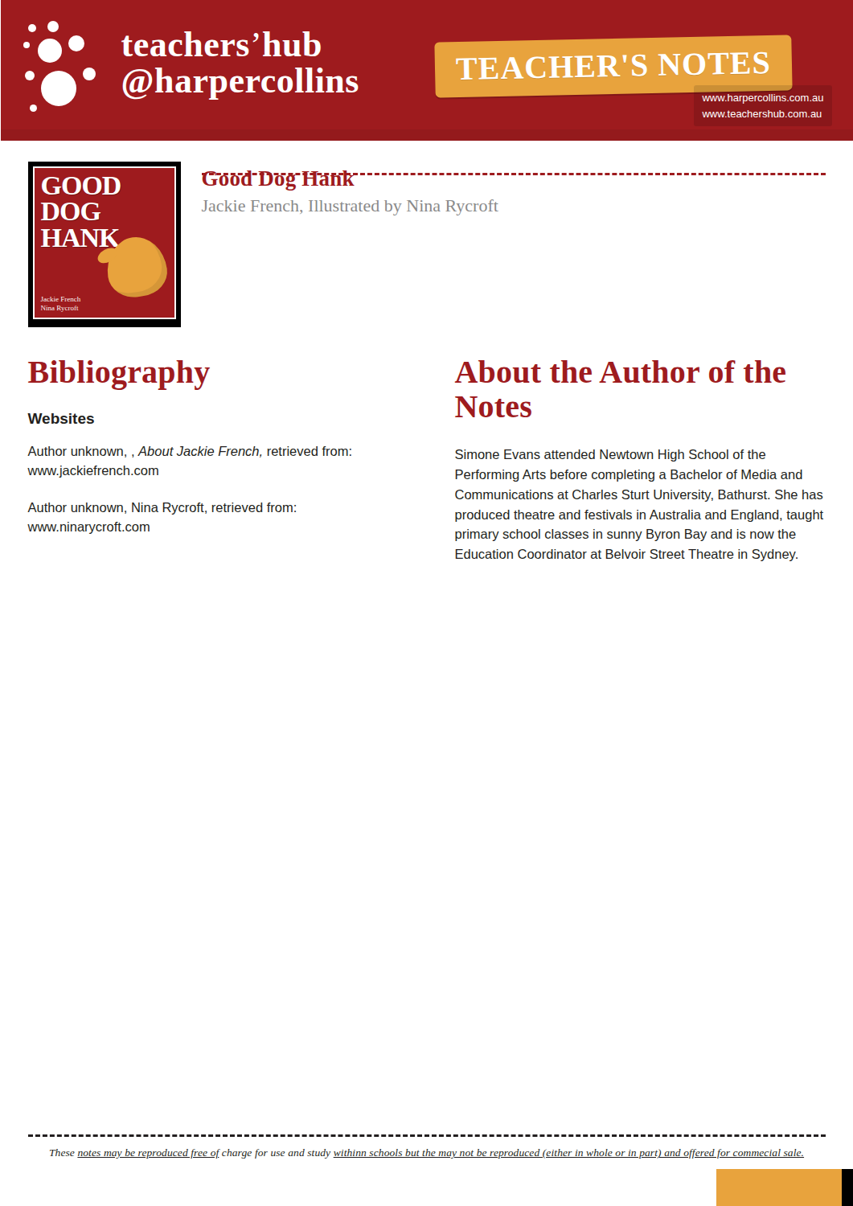teachers’hub @harpercollins
TEACHER'S NOTES
www.harpercollins.com.au
www.teachershub.com.au
GOOD
DOG
HANK
Jackie French
Nina Rycroft
Good Dog Hank
Jackie French, Illustrated by Nina Rycroft
Bibliography
Websites
Author unknown, , About Jackie French, retrieved from:
www.jackiefrench.com
Author unknown, Nina Rycroft, retrieved from:
www.ninarycroft.com
About the Author of the Notes
Simone Evans attended Newtown High School of the Performing Arts before completing a Bachelor of Media and Communications at Charles Sturt University, Bathurst. She has produced theatre and festivals in Australia and England, taught primary school classes in sunny Byron Bay and is now the Education Coordinator at Belvoir Street Theatre in Sydney.
These notes may be reproduced free of charge for use and study withinn schools but the may not be reproduced (either in whole or in part) and offered for commecial sale.